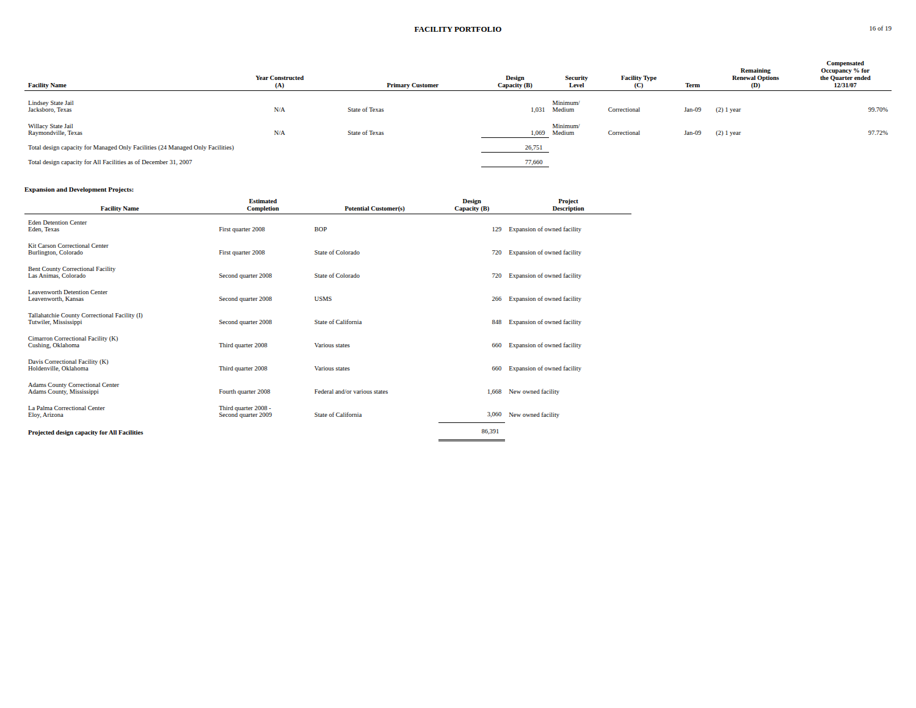FACILITY PORTFOLIO 16 of 19
| Facility Name | Year Constructed (A) | Primary Customer | Design Capacity (B) | Security Level | Facility Type (C) | Term | Remaining Renewal Options (D) | Compensated Occupancy % for the Quarter ended 12/31/07 |
| --- | --- | --- | --- | --- | --- | --- | --- | --- |
| Lindsey State Jail Jacksboro, Texas | N/A | State of Texas | 1,031 | Minimum/ Medium | Correctional | Jan-09 | (2) 1 year | 99.70% |
| Willacy State Jail Raymondville, Texas | N/A | State of Texas | 1,069 | Minimum/ Medium | Correctional | Jan-09 | (2) 1 year | 97.72% |
| Total design capacity for Managed Only Facilities (24 Managed Only Facilities) | 26,751 | |
| Total design capacity for All Facilities as of December 31, 2007 | 77,660 | |
Expansion and Development Projects:
| Facility Name | Estimated Completion | Potential Customer(s) | Design Capacity (B) | Project Description | |
| --- | --- | --- | --- | --- | --- |
| Eden Detention Center Eden, Texas | First quarter 2008 | BOP | 129 | Expansion of owned facility | |
| Kit Carson Correctional Center Burlington, Colorado | First quarter 2008 | State of Colorado | 720 | Expansion of owned facility | |
| Bent County Correctional Facility Las Animas, Colorado | Second quarter 2008 | State of Colorado | 720 | Expansion of owned facility | |
| Leavenworth Detention Center Leavenworth, Kansas | Second quarter 2008 | USMS | 266 | Expansion of owned facility | |
| Tallahatchie County Correctional Facility (I) Tutwiler, Mississippi | Second quarter 2008 | State of California | 848 | Expansion of owned facility | |
| Cimarron Correctional Facility (K) Cushing, Oklahoma | Third quarter 2008 | Various states | 660 | Expansion of owned facility | |
| Davis Correctional Facility (K) Holdenville, Oklahoma | Third quarter 2008 | Various states | 660 | Expansion of owned facility | |
| Adams County Correctional Center Adams County, Mississippi | Fourth quarter 2008 | Federal and/or various states | 1,668 | New owned facility | |
| La Palma Correctional Center Eloy, Arizona | Third quarter 2008 - Second quarter 2009 | State of California | 3,060 | New owned facility | |
| Projected design capacity for All Facilities | 86,391 | |